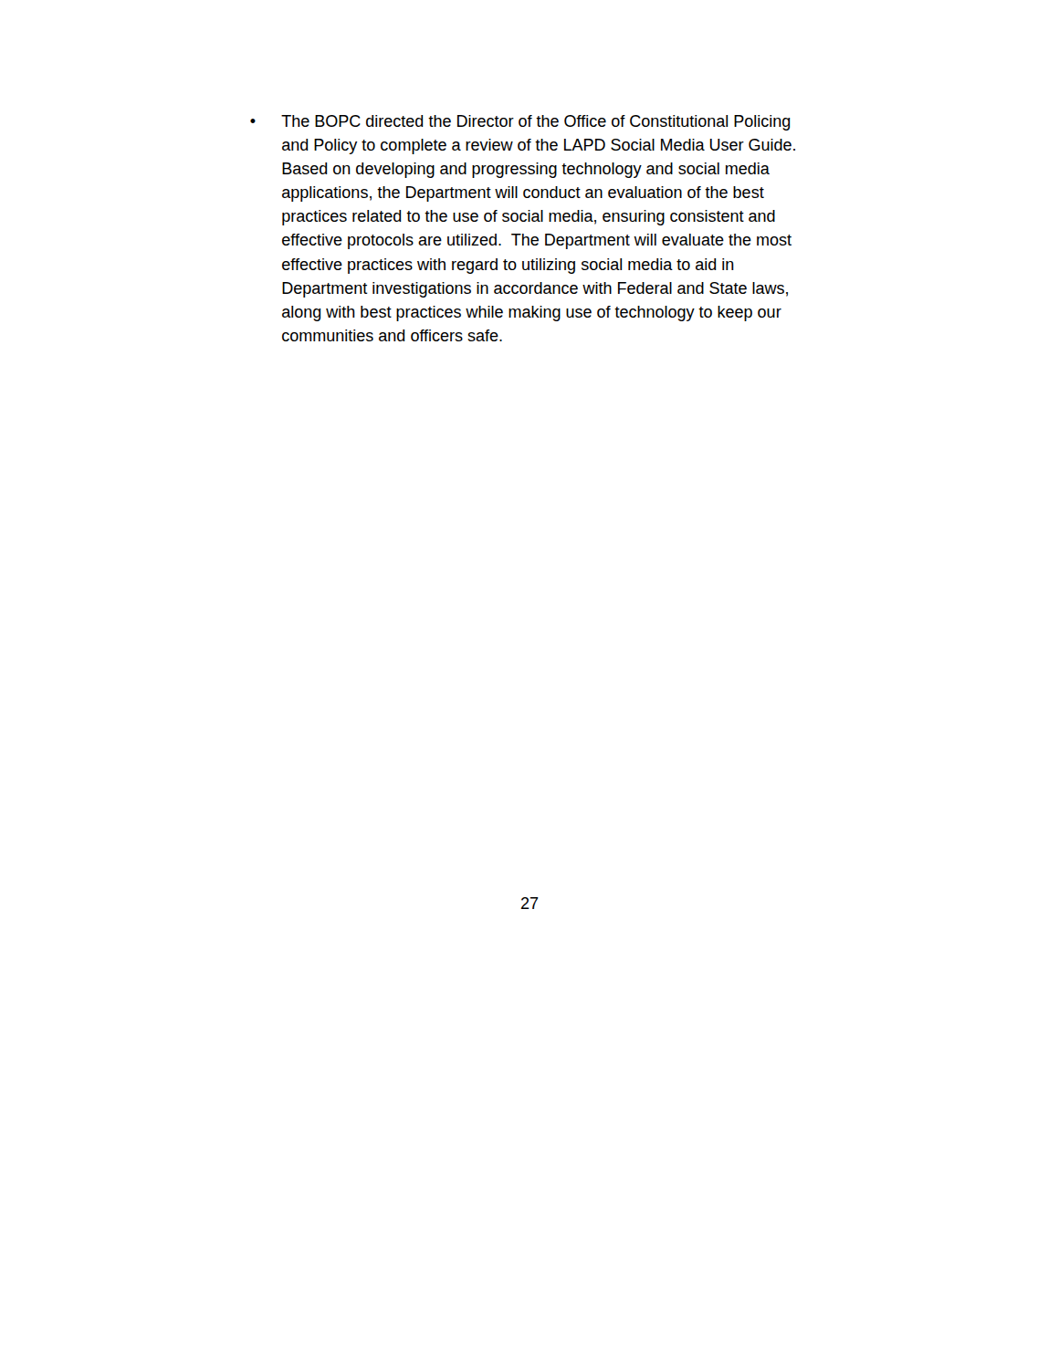The BOPC directed the Director of the Office of Constitutional Policing and Policy to complete a review of the LAPD Social Media User Guide. Based on developing and progressing technology and social media applications, the Department will conduct an evaluation of the best practices related to the use of social media, ensuring consistent and effective protocols are utilized. The Department will evaluate the most effective practices with regard to utilizing social media to aid in Department investigations in accordance with Federal and State laws, along with best practices while making use of technology to keep our communities and officers safe.
27